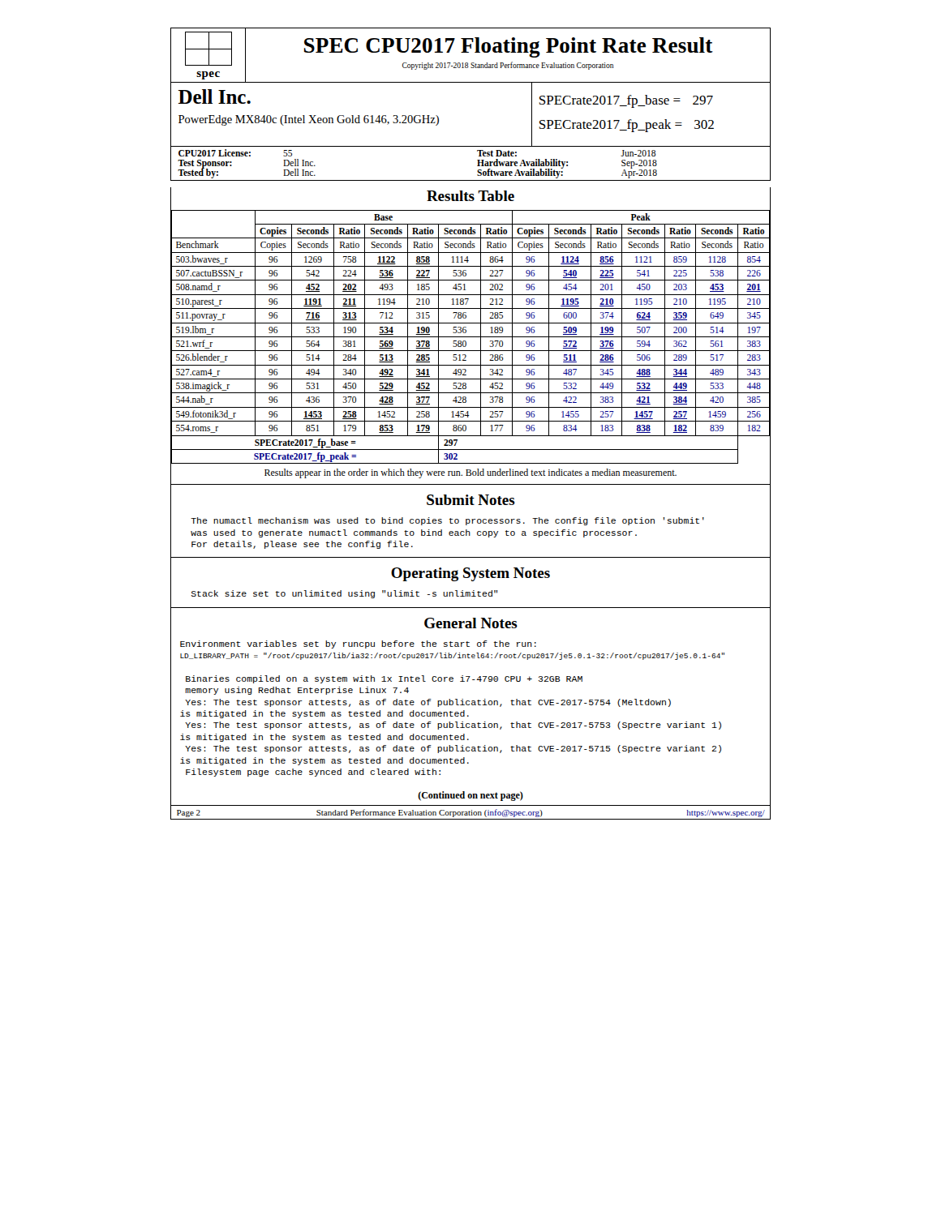spec
SPEC CPU2017 Floating Point Rate Result
Copyright 2017-2018 Standard Performance Evaluation Corporation
Dell Inc.
PowerEdge MX840c (Intel Xeon Gold 6146, 3.20GHz)
SPECrate2017_fp_base = 297
SPECrate2017_fp_peak = 302
CPU2017 License: 55
Test Sponsor: Dell Inc.
Tested by: Dell Inc.
Test Date: Jun-2018
Hardware Availability: Sep-2018
Software Availability: Apr-2018
Results Table
| | Base | Peak |
| --- | --- | --- |
| Copies | Seconds | Ratio | Seconds | Ratio | Seconds | Ratio | Copies | Seconds | Ratio | Seconds | Ratio | Seconds | Ratio |
| Benchmark | Copies | Seconds | Ratio | Seconds | Ratio | Seconds | Ratio | Copies | Seconds | Ratio | Seconds | Ratio | Seconds | Ratio |
| 503.bwaves_r | 96 | 1269 | 758 | 1122 | 858 | 1114 | 864 | 96 | 1124 | 856 | 1121 | 859 | 1128 | 854 |
| 507.cactuBSSN_r | 96 | 542 | 224 | 536 | 227 | 536 | 227 | 96 | 540 | 225 | 541 | 225 | 538 | 226 |
| 508.namd_r | 96 | 452 | 202 | 493 | 185 | 451 | 202 | 96 | 454 | 201 | 450 | 203 | 453 | 201 |
| 510.parest_r | 96 | 1191 | 211 | 1194 | 210 | 1187 | 212 | 96 | 1195 | 210 | 1195 | 210 | 1195 | 210 |
| 511.povray_r | 96 | 716 | 313 | 712 | 315 | 786 | 285 | 96 | 600 | 374 | 624 | 359 | 649 | 345 |
| 519.lbm_r | 96 | 533 | 190 | 534 | 190 | 536 | 189 | 96 | 509 | 199 | 507 | 200 | 514 | 197 |
| 521.wrf_r | 96 | 564 | 381 | 569 | 378 | 580 | 370 | 96 | 572 | 376 | 594 | 362 | 561 | 383 |
| 526.blender_r | 96 | 514 | 284 | 513 | 285 | 512 | 286 | 96 | 511 | 286 | 506 | 289 | 517 | 283 |
| 527.cam4_r | 96 | 494 | 340 | 492 | 341 | 492 | 342 | 96 | 487 | 345 | 488 | 344 | 489 | 343 |
| 538.imagick_r | 96 | 531 | 450 | 529 | 452 | 528 | 452 | 96 | 532 | 449 | 532 | 449 | 533 | 448 |
| 544.nab_r | 96 | 436 | 370 | 428 | 377 | 428 | 378 | 96 | 422 | 383 | 421 | 384 | 420 | 385 |
| 549.fotonik3d_r | 96 | 1453 | 258 | 1452 | 258 | 1454 | 257 | 96 | 1455 | 257 | 1457 | 257 | 1459 | 256 |
| 554.roms_r | 96 | 851 | 179 | 853 | 179 | 860 | 177 | 96 | 834 | 183 | 838 | 182 | 839 | 182 |
| SPECrate2017_fp_base = | 297 |
| SPECrate2017_fp_peak = | 302 |
Results appear in the order in which they were run. Bold underlined text indicates a median measurement.
Submit Notes
The numactl mechanism was used to bind copies to processors. The config file option 'submit' was used to generate numactl commands to bind each copy to a specific processor. For details, please see the config file.
Operating System Notes
Stack size set to unlimited using "ulimit -s unlimited"
General Notes
Environment variables set by runcpu before the start of the run: LD_LIBRARY_PATH = "/root/cpu2017/lib/ia32:/root/cpu2017/lib/intel64:/root/cpu2017/je5.0.1-32:/root/cpu2017/je5.0.1-64" Binaries compiled on a system with 1x Intel Core i7-4790 CPU + 32GB RAM memory using Redhat Enterprise Linux 7.4 Yes: The test sponsor attests, as of date of publication, that CVE-2017-5754 (Meltdown) is mitigated in the system as tested and documented. Yes: The test sponsor attests, as of date of publication, that CVE-2017-5753 (Spectre variant 1) is mitigated in the system as tested and documented. Yes: The test sponsor attests, as of date of publication, that CVE-2017-5715 (Spectre variant 2) is mitigated in the system as tested and documented. Filesystem page cache synced and cleared with:
(Continued on next page)
Page 2
Standard Performance Evaluation Corporation (info@spec.org)
https://www.spec.org/